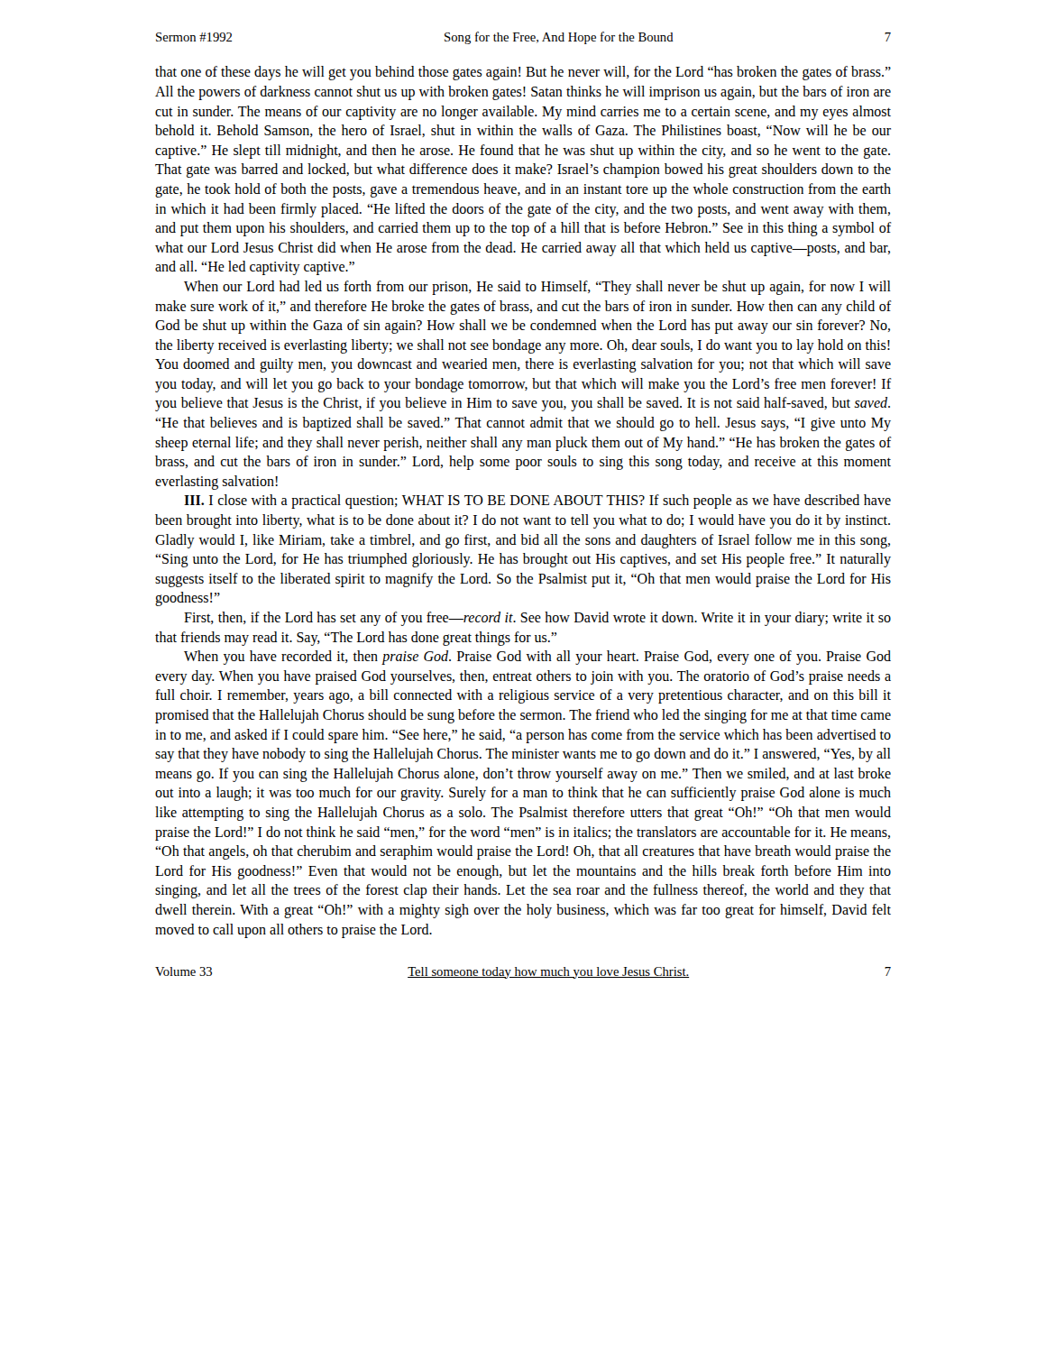Sermon #1992 Song for the Free, And Hope for the Bound 7
that one of these days he will get you behind those gates again! But he never will, for the Lord “has broken the gates of brass.” All the powers of darkness cannot shut us up with broken gates! Satan thinks he will imprison us again, but the bars of iron are cut in sunder. The means of our captivity are no longer available. My mind carries me to a certain scene, and my eyes almost behold it. Behold Samson, the hero of Israel, shut in within the walls of Gaza. The Philistines boast, “Now will he be our captive.” He slept till midnight, and then he arose. He found that he was shut up within the city, and so he went to the gate. That gate was barred and locked, but what difference does it make? Israel’s champion bowed his great shoulders down to the gate, he took hold of both the posts, gave a tremendous heave, and in an instant tore up the whole construction from the earth in which it had been firmly placed. “He lifted the doors of the gate of the city, and the two posts, and went away with them, and put them upon his shoulders, and carried them up to the top of a hill that is before Hebron.” See in this thing a symbol of what our Lord Jesus Christ did when He arose from the dead. He carried away all that which held us captive—posts, and bar, and all. “He led captivity captive.”
When our Lord had led us forth from our prison, He said to Himself, “They shall never be shut up again, for now I will make sure work of it,” and therefore He broke the gates of brass, and cut the bars of iron in sunder. How then can any child of God be shut up within the Gaza of sin again? How shall we be condemned when the Lord has put away our sin forever? No, the liberty received is everlasting liberty; we shall not see bondage any more. Oh, dear souls, I do want you to lay hold on this! You doomed and guilty men, you downcast and wearied men, there is everlasting salvation for you; not that which will save you today, and will let you go back to your bondage tomorrow, but that which will make you the Lord’s free men forever! If you believe that Jesus is the Christ, if you believe in Him to save you, you shall be saved. It is not said half-saved, but saved. “He that believes and is baptized shall be saved.” That cannot admit that we should go to hell. Jesus says, “I give unto My sheep eternal life; and they shall never perish, neither shall any man pluck them out of My hand.” “He has broken the gates of brass, and cut the bars of iron in sunder.” Lord, help some poor souls to sing this song today, and receive at this moment everlasting salvation!
III. I close with a practical question; WHAT IS TO BE DONE ABOUT THIS? If such people as we have described have been brought into liberty, what is to be done about it? I do not want to tell you what to do; I would have you do it by instinct. Gladly would I, like Miriam, take a timbrel, and go first, and bid all the sons and daughters of Israel follow me in this song, “Sing unto the Lord, for He has triumphed gloriously. He has brought out His captives, and set His people free.” It naturally suggests itself to the liberated spirit to magnify the Lord. So the Psalmist put it, “Oh that men would praise the Lord for His goodness!”
First, then, if the Lord has set any of you free—record it. See how David wrote it down. Write it in your diary; write it so that friends may read it. Say, “The Lord has done great things for us.”
When you have recorded it, then praise God. Praise God with all your heart. Praise God, every one of you. Praise God every day. When you have praised God yourselves, then, entreat others to join with you. The oratorio of God’s praise needs a full choir. I remember, years ago, a bill connected with a religious service of a very pretentious character, and on this bill it promised that the Hallelujah Chorus should be sung before the sermon. The friend who led the singing for me at that time came in to me, and asked if I could spare him. “See here,” he said, “a person has come from the service which has been advertised to say that they have nobody to sing the Hallelujah Chorus. The minister wants me to go down and do it.” I answered, “Yes, by all means go. If you can sing the Hallelujah Chorus alone, don’t throw yourself away on me.” Then we smiled, and at last broke out into a laugh; it was too much for our gravity. Surely for a man to think that he can sufficiently praise God alone is much like attempting to sing the Hallelujah Chorus as a solo. The Psalmist therefore utters that great “Oh!” “Oh that men would praise the Lord!” I do not think he said “men,” for the word “men” is in italics; the translators are accountable for it. He means, “Oh that angels, oh that cherubim and seraphim would praise the Lord! Oh, that all creatures that have breath would praise the Lord for His goodness!” Even that would not be enough, but let the mountains and the hills break forth before Him into singing, and let all the trees of the forest clap their hands. Let the sea roar and the fullness thereof, the world and they that dwell therein. With a great “Oh!” with a mighty sigh over the holy business, which was far too great for himself, David felt moved to call upon all others to praise the Lord.
Volume 33 Tell someone today how much you love Jesus Christ. 7